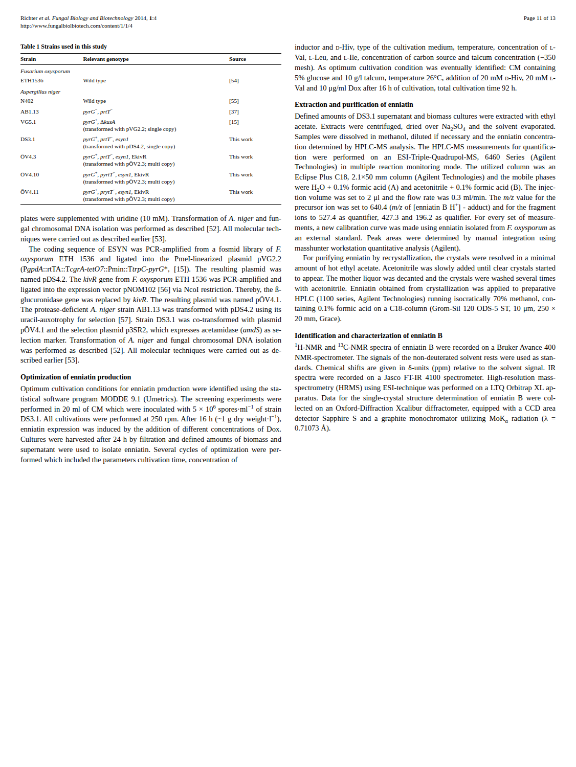Richter et al. Fungal Biology and Biotechnology 2014, 1:4
http://www.fungalbiolbiotech.com/content/1/1/4
Page 11 of 13
Table 1 Strains used in this study
| Strain | Relevant genotype | Source |
| --- | --- | --- |
| Fusarium oxysporum |
| ETH1536 | Wild type | [54] |
| Aspergillus niger |
| N402 | Wild type | [55] |
| AB1.13 | pyrG − , prtT − | [37] |
| VG5.1 | pyrG + , Δ kusA (transformed with pVG2.2; single copy) | [15] |
| DS3.1 | pyrG + , prtT − , esyn1 (transformed with pDS4.2, single copy) | This work |
| ÖV4.3 | pyrG + , prtT − , esyn1 , EkivR (transformed with pÖV2.3; multi copy) | This work |
| ÖV4.10 | pyrG + , pyrtT − , esyn1 , EkivR (transformed with pÖV2.3; multi copy) | This work |
| ÖV4.11 | pyrG + , prytT − , esyn1 , EkivR (transformed with pÖV2.3; multi copy) | This work |
plates were supplemented with uridine (10 mM). Transformation of A. niger and fungal chromosomal DNA isolation was performed as described [52]. All molecular techniques were carried out as described earlier [53].
The coding sequence of ESYN was PCR-amplified from a fosmid library of F. oxysporum ETH 1536 and ligated into the PmeI-linearized plasmid pVG2.2 (PgpdA::rtTA::TcgrA-tetO7::Pmin::TtrpC-pyrG*, [15]). The resulting plasmid was named pDS4.2. The kivR gene from F. oxysporum ETH 1536 was PCR-amplified and ligated into the expression vector pNOM102 [56] via NcoI restriction. Thereby, the ß-glucuronidase gene was replaced by kivR. The resulting plasmid was named pÖV4.1. The protease-deficient A. niger strain AB1.13 was transformed with pDS4.2 using its uracil-auxotrophy for selection [57]. Strain DS3.1 was co-transformed with plasmid pÖV4.1 and the selection plasmid p3SR2, which expresses acetamidase (amdS) as selection marker. Transformation of A. niger and fungal chromosomal DNA isolation was performed as described [52]. All molecular techniques were carried out as described earlier [53].
Optimization of enniatin production
Optimum cultivation conditions for enniatin production were identified using the statistical software program MODDE 9.1 (Umetrics). The screening experiments were performed in 20 ml of CM which were inoculated with 5 × 106 spores·ml−1 of strain DS3.1. All cultivations were performed at 250 rpm. After 16 h (~1 g dry weight·l−1), enniatin expression was induced by the addition of different concentrations of Dox. Cultures were harvested after 24 h by filtration and defined amounts of biomass and supernatant were used to isolate enniatin. Several cycles of optimization were performed which included the parameters cultivation time, concentration of
inductor and d-Hiv, type of the cultivation medium, temperature, concentration of l-Val, l-Leu, and l-Ile, concentration of carbon source and talcum concentration (−350 mesh). As optimum cultivation condition was eventually identified: CM containing 5% glucose and 10 g/l talcum, temperature 26°C, addition of 20 mM d-Hiv, 20 mM l-Val and 10 μg/ml Dox after 16 h of cultivation, total cultivation time 92 h.
Extraction and purification of enniatin
Defined amounts of DS3.1 supernatant and biomass cultures were extracted with ethyl acetate. Extracts were centrifuged, dried over Na2SO4 and the solvent evaporated. Samples were dissolved in methanol, diluted if necessary and the enniatin concentration determined by HPLC-MS analysis. The HPLC-MS measurements for quantification were performed on an ESI-Triple-Quadrupol-MS, 6460 Series (Agilent Technologies) in multiple reaction monitoring mode. The utilized column was an Eclipse Plus C18, 2.1×50 mm column (Agilent Technologies) and the mobile phases were H2O + 0.1% formic acid (A) and acetonitrile + 0.1% formic acid (B). The injection volume was set to 2 μl and the flow rate was 0.3 ml/min. The m/z value for the precursor ion was set to 640.4 (m/z of [enniatin B H+] - adduct) and for the fragment ions to 527.4 as quantifier, 427.3 and 196.2 as qualifier. For every set of measurements, a new calibration curve was made using enniatin isolated from F. oxysporum as an external standard. Peak areas were determined by manual integration using masshunter workstation quantitative analysis (Agilent).
For purifying enniatin by recrystallization, the crystals were resolved in a minimal amount of hot ethyl acetate. Acetonitrile was slowly added until clear crystals started to appear. The mother liquor was decanted and the crystals were washed several times with acetonitrile. Enniatin obtained from crystallization was applied to preparative HPLC (1100 series, Agilent Technologies) running isocratically 70% methanol, containing 0.1% formic acid on a C18-column (Grom-Sil 120 ODS-5 ST, 10 μm, 250 × 20 mm, Grace).
Identification and characterization of enniatin B
1H-NMR and 13C-NMR spectra of enniatin B were recorded on a Bruker Avance 400 NMR-spectrometer. The signals of the non-deuterated solvent rests were used as standards. Chemical shifts are given in δ-units (ppm) relative to the solvent signal. IR spectra were recorded on a Jasco FT-IR 4100 spectrometer. High-resolution mass-spectrometry (HRMS) using ESI-technique was performed on a LTQ Orbitrap XL apparatus. Data for the single-crystal structure determination of enniatin B were collected on an Oxford-Diffraction Xcalibur diffractometer, equipped with a CCD area detector Sapphire S and a graphite monochromator utilizing MoKα radiation (λ = 0.71073 Å).